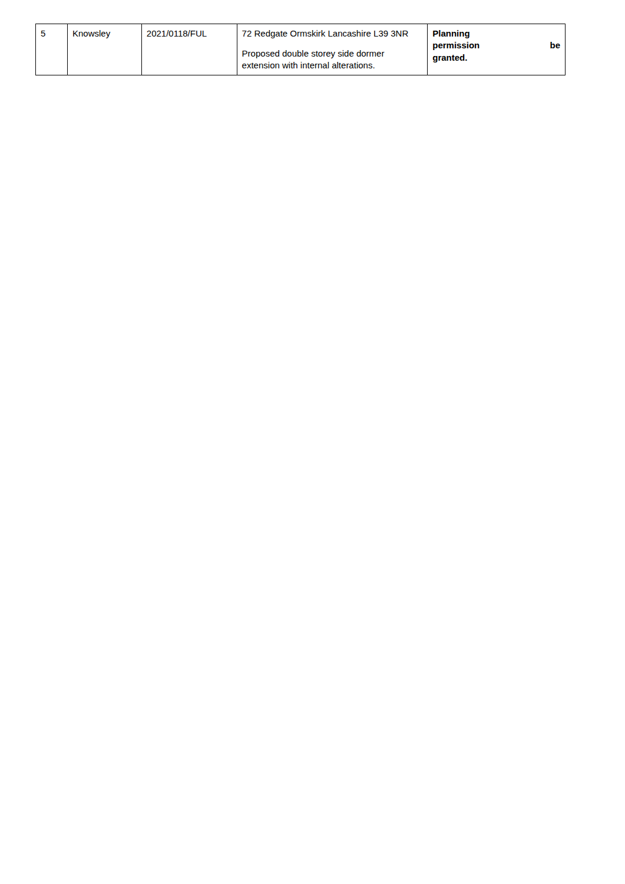| 5 | Knowsley | 2021/0118/FUL | 72 Redgate Ormskirk Lancashire L39 3NR Proposed double storey side dormer extension with internal alterations. | Planning permission be granted. |